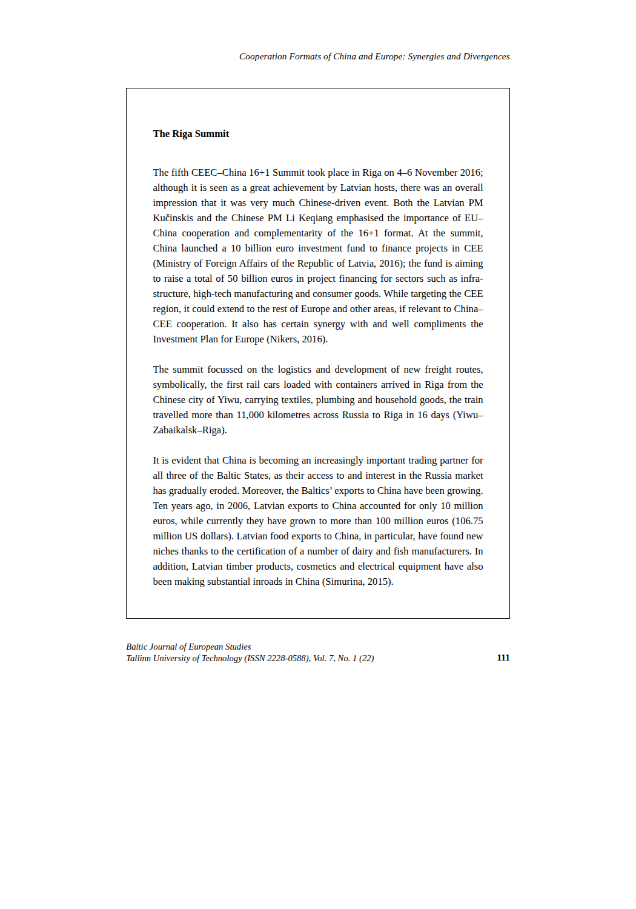Cooperation Formats of China and Europe: Synergies and Divergences
The Riga Summit
The fifth CEEC–China 16+1 Summit took place in Riga on 4–6 November 2016; although it is seen as a great achievement by Latvian hosts, there was an overall impression that it was very much Chinese-driven event. Both the Latvian PM Kučinskis and the Chinese PM Li Keqiang emphasised the importance of EU–China cooperation and complementarity of the 16+1 format. At the summit, China launched a 10 billion euro investment fund to finance projects in CEE (Ministry of Foreign Affairs of the Republic of Latvia, 2016); the fund is aiming to raise a total of 50 billion euros in project financing for sectors such as infrastructure, high-tech manufacturing and consumer goods. While targeting the CEE region, it could extend to the rest of Europe and other areas, if relevant to China–CEE cooperation. It also has certain synergy with and well compliments the Investment Plan for Europe (Nikers, 2016).
The summit focussed on the logistics and development of new freight routes, symbolically, the first rail cars loaded with containers arrived in Riga from the Chinese city of Yiwu, carrying textiles, plumbing and household goods, the train travelled more than 11,000 kilometres across Russia to Riga in 16 days (Yiwu–Zabaikalsk–Riga).
It is evident that China is becoming an increasingly important trading partner for all three of the Baltic States, as their access to and interest in the Russia market has gradually eroded. Moreover, the Baltics’ exports to China have been growing. Ten years ago, in 2006, Latvian exports to China accounted for only 10 million euros, while currently they have grown to more than 100 million euros (106.75 million US dollars). Latvian food exports to China, in particular, have found new niches thanks to the certification of a number of dairy and fish manufacturers. In addition, Latvian timber products, cosmetics and electrical equipment have also been making substantial inroads in China (Simurina, 2015).
Baltic Journal of European Studies
Tallinn University of Technology (ISSN 2228-0588), Vol. 7, No. 1 (22)
111